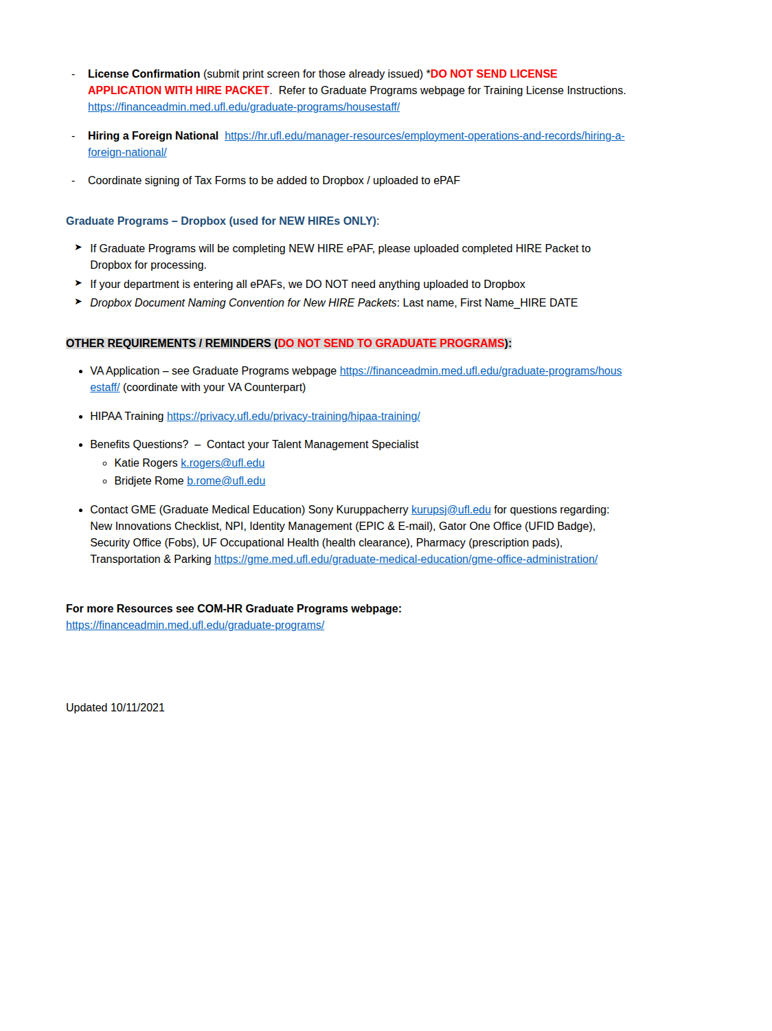License Confirmation (submit print screen for those already issued) *DO NOT SEND LICENSE APPLICATION WITH HIRE PACKET. Refer to Graduate Programs webpage for Training License Instructions. https://financeadmin.med.ufl.edu/graduate-programs/housestaff/
Hiring a Foreign National https://hr.ufl.edu/manager-resources/employment-operations-and-records/hiring-a-foreign-national/
Coordinate signing of Tax Forms to be added to Dropbox / uploaded to ePAF
Graduate Programs – Dropbox (used for NEW HIREs ONLY):
If Graduate Programs will be completing NEW HIRE ePAF, please uploaded completed HIRE Packet to Dropbox for processing.
If your department is entering all ePAFs, we DO NOT need anything uploaded to Dropbox
Dropbox Document Naming Convention for New HIRE Packets: Last name, First Name_HIRE DATE
OTHER REQUIREMENTS / REMINDERS (DO NOT SEND TO GRADUATE PROGRAMS):
VA Application – see Graduate Programs webpage https://financeadmin.med.ufl.edu/graduate-programs/housestaff/ (coordinate with your VA Counterpart)
HIPAA Training https://privacy.ufl.edu/privacy-training/hipaa-training/
Benefits Questions? – Contact your Talent Management Specialist
Katie Rogers k.rogers@ufl.edu
Bridjete Rome b.rome@ufl.edu
Contact GME (Graduate Medical Education) Sony Kuruppacherry kurupsj@ufl.edu for questions regarding: New Innovations Checklist, NPI, Identity Management (EPIC & E-mail), Gator One Office (UFID Badge), Security Office (Fobs), UF Occupational Health (health clearance), Pharmacy (prescription pads), Transportation & Parking https://gme.med.ufl.edu/graduate-medical-education/gme-office-administration/
For more Resources see COM-HR Graduate Programs webpage:
https://financeadmin.med.ufl.edu/graduate-programs/
Updated 10/11/2021